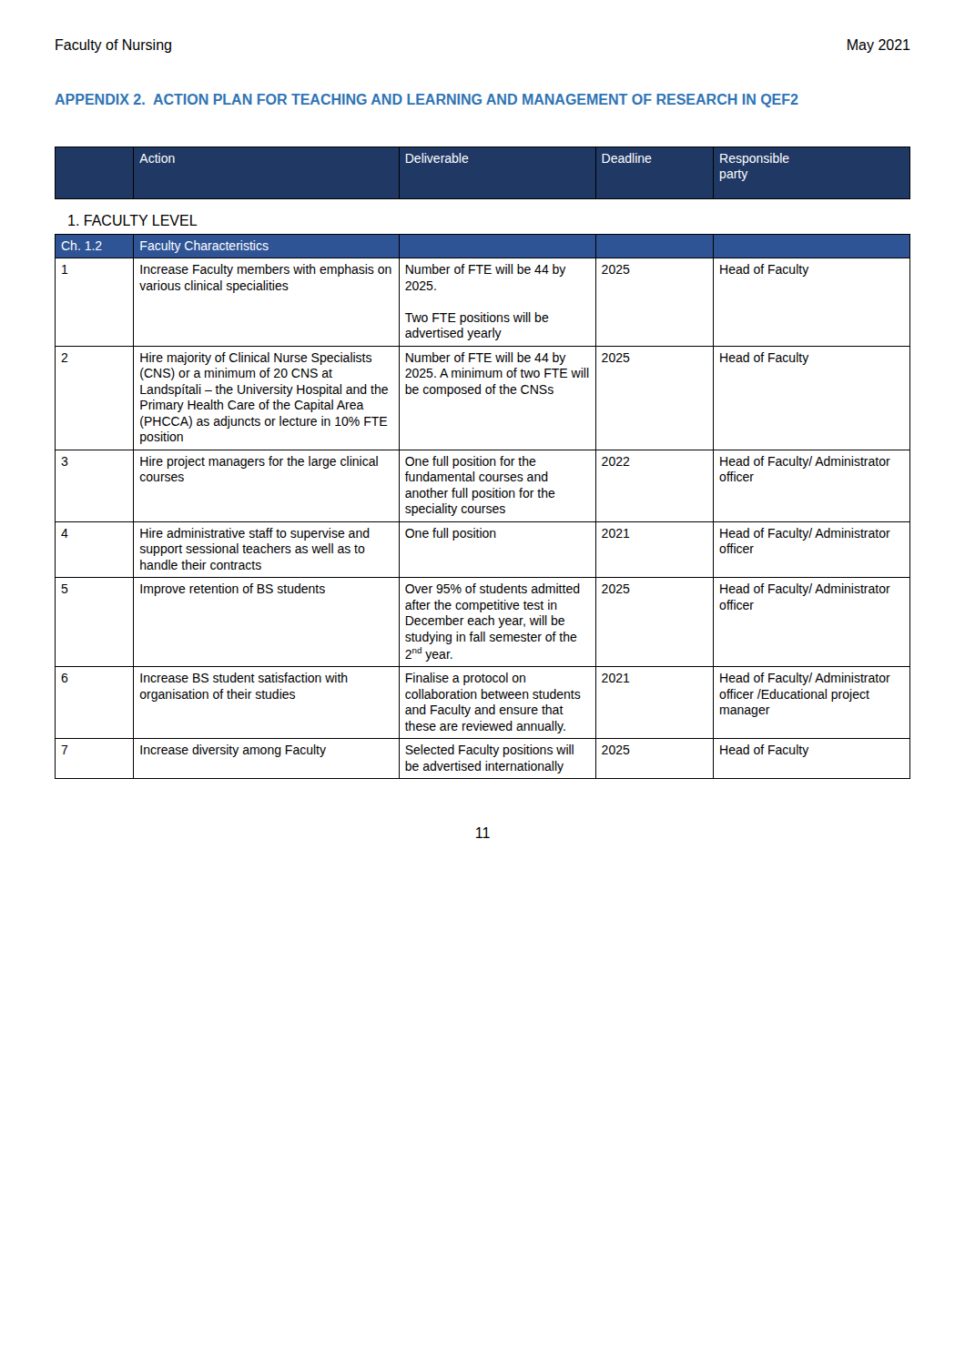Faculty of Nursing May 2021
Appendix 2. Action plan for teaching and learning and management of research in QEF2
| | Action | Deliverable | Deadline | Responsible party |
| --- | --- | --- | --- | --- |
1. FACULTY LEVEL
| Ch. 1.2 | Faculty Characteristics | | | |
| 1 | Increase Faculty members with emphasis on various clinical specialities | Number of FTE will be 44 by 2025. Two FTE positions will be advertised yearly | 2025 | Head of Faculty |
| 2 | Hire majority of Clinical Nurse Specialists (CNS) or a minimum of 20 CNS at Landspítali – the University Hospital and the Primary Health Care of the Capital Area (PHCCA) as adjuncts or lecture in 10% FTE position | Number of FTE will be 44 by 2025. A minimum of two FTE will be composed of the CNSs | 2025 | Head of Faculty |
| 3 | Hire project managers for the large clinical courses | One full position for the fundamental courses and another full position for the speciality courses | 2022 | Head of Faculty/ Administrator officer |
| 4 | Hire administrative staff to supervise and support sessional teachers as well as to handle their contracts | One full position | 2021 | Head of Faculty/ Administrator officer |
| 5 | Improve retention of BS students | Over 95% of students admitted after the competitive test in December each year, will be studying in fall semester of the 2 nd year. | 2025 | Head of Faculty/ Administrator officer |
| 6 | Increase BS student satisfaction with organisation of their studies | Finalise a protocol on collaboration between students and Faculty and ensure that these are reviewed annually. | 2021 | Head of Faculty/ Administrator officer /Educational project manager |
| 7 | Increase diversity among Faculty | Selected Faculty positions will be advertised internationally | 2025 | Head of Faculty |
11